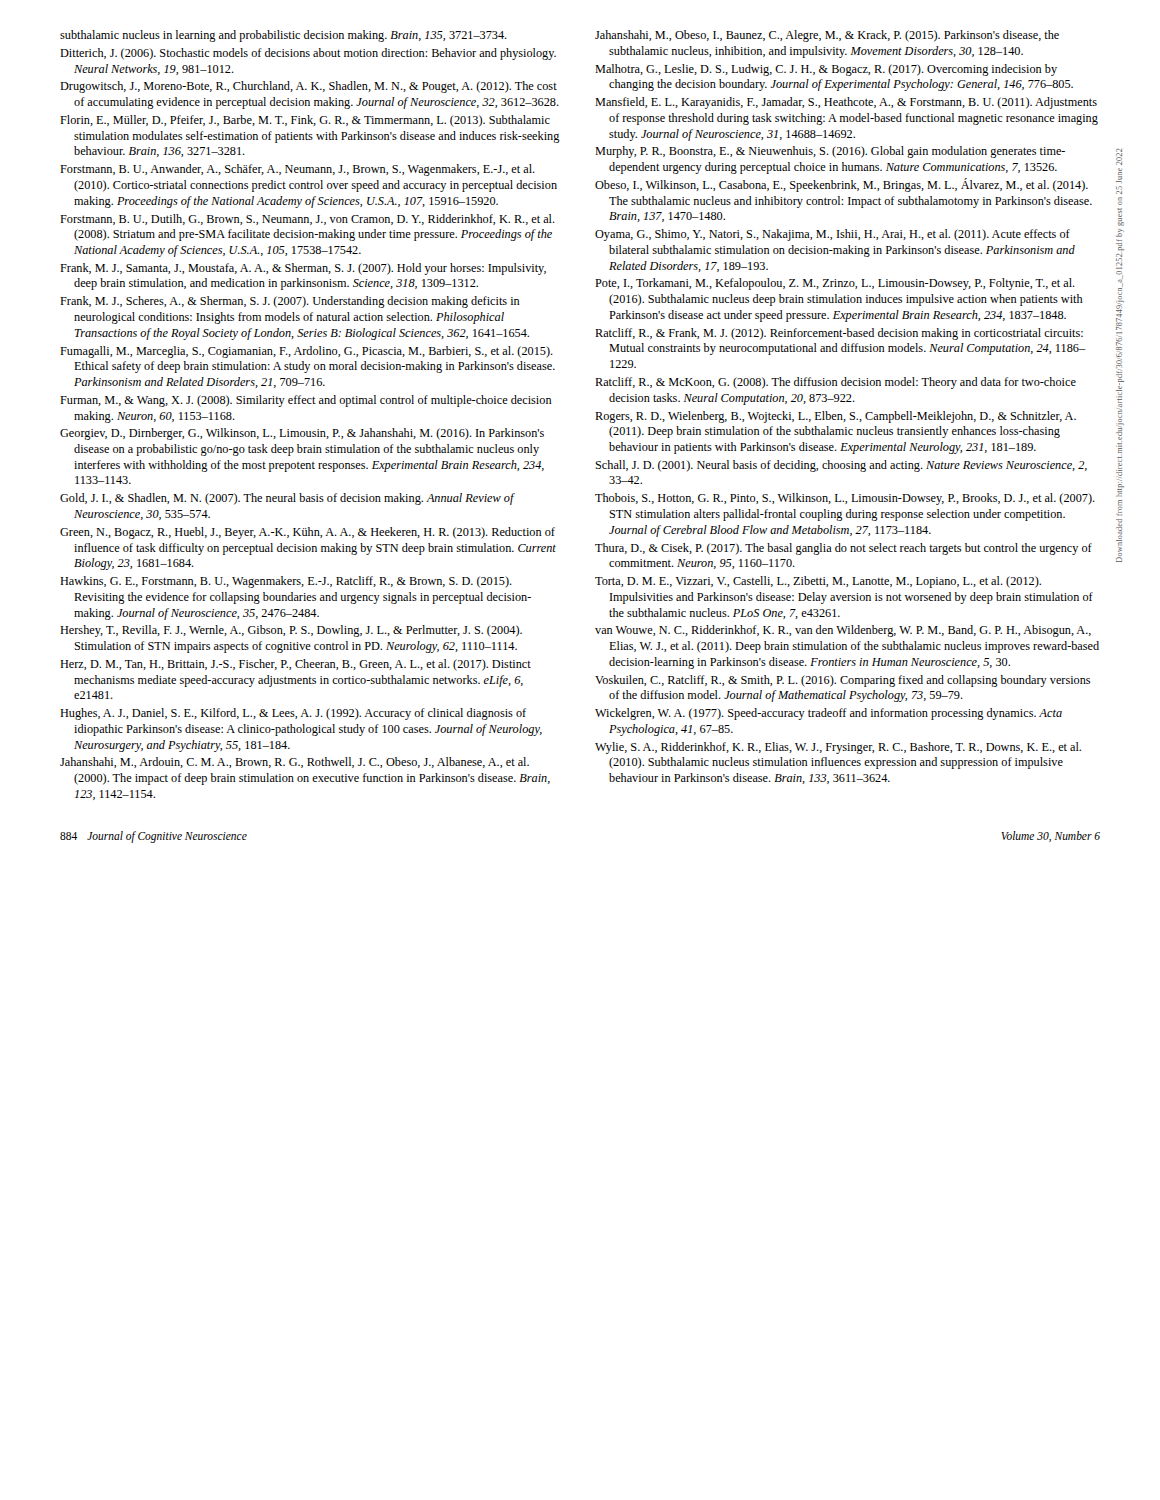Downloaded from http://direct.mit.edu/jocn/article-pdf/30/6/876/1787449/jocn_a_01252.pdf by guest on 25 June 2022
subthalamic nucleus in learning and probabilistic decision making. Brain, 135, 3721–3734.
Ditterich, J. (2006). Stochastic models of decisions about motion direction: Behavior and physiology. Neural Networks, 19, 981–1012.
Drugowitsch, J., Moreno-Bote, R., Churchland, A. K., Shadlen, M. N., & Pouget, A. (2012). The cost of accumulating evidence in perceptual decision making. Journal of Neuroscience, 32, 3612–3628.
Florin, E., Müller, D., Pfeifer, J., Barbe, M. T., Fink, G. R., & Timmermann, L. (2013). Subthalamic stimulation modulates self-estimation of patients with Parkinson's disease and induces risk-seeking behaviour. Brain, 136, 3271–3281.
Forstmann, B. U., Anwander, A., Schäfer, A., Neumann, J., Brown, S., Wagenmakers, E.-J., et al. (2010). Cortico-striatal connections predict control over speed and accuracy in perceptual decision making. Proceedings of the National Academy of Sciences, U.S.A., 107, 15916–15920.
Forstmann, B. U., Dutilh, G., Brown, S., Neumann, J., von Cramon, D. Y., Ridderinkhof, K. R., et al. (2008). Striatum and pre-SMA facilitate decision-making under time pressure. Proceedings of the National Academy of Sciences, U.S.A., 105, 17538–17542.
Frank, M. J., Samanta, J., Moustafa, A. A., & Sherman, S. J. (2007). Hold your horses: Impulsivity, deep brain stimulation, and medication in parkinsonism. Science, 318, 1309–1312.
Frank, M. J., Scheres, A., & Sherman, S. J. (2007). Understanding decision making deficits in neurological conditions: Insights from models of natural action selection. Philosophical Transactions of the Royal Society of London, Series B: Biological Sciences, 362, 1641–1654.
Fumagalli, M., Marceglia, S., Cogiamanian, F., Ardolino, G., Picascia, M., Barbieri, S., et al. (2015). Ethical safety of deep brain stimulation: A study on moral decision-making in Parkinson's disease. Parkinsonism and Related Disorders, 21, 709–716.
Furman, M., & Wang, X. J. (2008). Similarity effect and optimal control of multiple-choice decision making. Neuron, 60, 1153–1168.
Georgiev, D., Dirnberger, G., Wilkinson, L., Limousin, P., & Jahanshahi, M. (2016). In Parkinson's disease on a probabilistic go/no-go task deep brain stimulation of the subthalamic nucleus only interferes with withholding of the most prepotent responses. Experimental Brain Research, 234, 1133–1143.
Gold, J. I., & Shadlen, M. N. (2007). The neural basis of decision making. Annual Review of Neuroscience, 30, 535–574.
Green, N., Bogacz, R., Huebl, J., Beyer, A.-K., Kühn, A. A., & Heekeren, H. R. (2013). Reduction of influence of task difficulty on perceptual decision making by STN deep brain stimulation. Current Biology, 23, 1681–1684.
Hawkins, G. E., Forstmann, B. U., Wagenmakers, E.-J., Ratcliff, R., & Brown, S. D. (2015). Revisiting the evidence for collapsing boundaries and urgency signals in perceptual decision-making. Journal of Neuroscience, 35, 2476–2484.
Hershey, T., Revilla, F. J., Wernle, A., Gibson, P. S., Dowling, J. L., & Perlmutter, J. S. (2004). Stimulation of STN impairs aspects of cognitive control in PD. Neurology, 62, 1110–1114.
Herz, D. M., Tan, H., Brittain, J.-S., Fischer, P., Cheeran, B., Green, A. L., et al. (2017). Distinct mechanisms mediate speed-accuracy adjustments in cortico-subthalamic networks. eLife, 6, e21481.
Hughes, A. J., Daniel, S. E., Kilford, L., & Lees, A. J. (1992). Accuracy of clinical diagnosis of idiopathic Parkinson's disease: A clinico-pathological study of 100 cases. Journal of Neurology, Neurosurgery, and Psychiatry, 55, 181–184.
Jahanshahi, M., Ardouin, C. M. A., Brown, R. G., Rothwell, J. C., Obeso, J., Albanese, A., et al. (2000). The impact of deep brain stimulation on executive function in Parkinson's disease. Brain, 123, 1142–1154.
Jahanshahi, M., Obeso, I., Baunez, C., Alegre, M., & Krack, P. (2015). Parkinson's disease, the subthalamic nucleus, inhibition, and impulsivity. Movement Disorders, 30, 128–140.
Malhotra, G., Leslie, D. S., Ludwig, C. J. H., & Bogacz, R. (2017). Overcoming indecision by changing the decision boundary. Journal of Experimental Psychology: General, 146, 776–805.
Mansfield, E. L., Karayanidis, F., Jamadar, S., Heathcote, A., & Forstmann, B. U. (2011). Adjustments of response threshold during task switching: A model-based functional magnetic resonance imaging study. Journal of Neuroscience, 31, 14688–14692.
Murphy, P. R., Boonstra, E., & Nieuwenhuis, S. (2016). Global gain modulation generates time-dependent urgency during perceptual choice in humans. Nature Communications, 7, 13526.
Obeso, I., Wilkinson, L., Casabona, E., Speekenbrink, M., Bringas, M. L., Álvarez, M., et al. (2014). The subthalamic nucleus and inhibitory control: Impact of subthalamotomy in Parkinson's disease. Brain, 137, 1470–1480.
Oyama, G., Shimo, Y., Natori, S., Nakajima, M., Ishii, H., Arai, H., et al. (2011). Acute effects of bilateral subthalamic stimulation on decision-making in Parkinson's disease. Parkinsonism and Related Disorders, 17, 189–193.
Pote, I., Torkamani, M., Kefalopoulou, Z. M., Zrinzo, L., Limousin-Dowsey, P., Foltynie, T., et al. (2016). Subthalamic nucleus deep brain stimulation induces impulsive action when patients with Parkinson's disease act under speed pressure. Experimental Brain Research, 234, 1837–1848.
Ratcliff, R., & Frank, M. J. (2012). Reinforcement-based decision making in corticostriatal circuits: Mutual constraints by neurocomputational and diffusion models. Neural Computation, 24, 1186–1229.
Ratcliff, R., & McKoon, G. (2008). The diffusion decision model: Theory and data for two-choice decision tasks. Neural Computation, 20, 873–922.
Rogers, R. D., Wielenberg, B., Wojtecki, L., Elben, S., Campbell-Meiklejohn, D., & Schnitzler, A. (2011). Deep brain stimulation of the subthalamic nucleus transiently enhances loss-chasing behaviour in patients with Parkinson's disease. Experimental Neurology, 231, 181–189.
Schall, J. D. (2001). Neural basis of deciding, choosing and acting. Nature Reviews Neuroscience, 2, 33–42.
Thobois, S., Hotton, G. R., Pinto, S., Wilkinson, L., Limousin-Dowsey, P., Brooks, D. J., et al. (2007). STN stimulation alters pallidal-frontal coupling during response selection under competition. Journal of Cerebral Blood Flow and Metabolism, 27, 1173–1184.
Thura, D., & Cisek, P. (2017). The basal ganglia do not select reach targets but control the urgency of commitment. Neuron, 95, 1160–1170.
Torta, D. M. E., Vizzari, V., Castelli, L., Zibetti, M., Lanotte, M., Lopiano, L., et al. (2012). Impulsivities and Parkinson's disease: Delay aversion is not worsened by deep brain stimulation of the subthalamic nucleus. PLoS One, 7, e43261.
van Wouwe, N. C., Ridderinkhof, K. R., van den Wildenberg, W. P. M., Band, G. P. H., Abisogun, A., Elias, W. J., et al. (2011). Deep brain stimulation of the subthalamic nucleus improves reward-based decision-learning in Parkinson's disease. Frontiers in Human Neuroscience, 5, 30.
Voskuilen, C., Ratcliff, R., & Smith, P. L. (2016). Comparing fixed and collapsing boundary versions of the diffusion model. Journal of Mathematical Psychology, 73, 59–79.
Wickelgren, W. A. (1977). Speed-accuracy tradeoff and information processing dynamics. Acta Psychologica, 41, 67–85.
Wylie, S. A., Ridderinkhof, K. R., Elias, W. J., Frysinger, R. C., Bashore, T. R., Downs, K. E., et al. (2010). Subthalamic nucleus stimulation influences expression and suppression of impulsive behaviour in Parkinson's disease. Brain, 133, 3611–3624.
884 Journal of Cognitive Neuroscience
Volume 30, Number 6